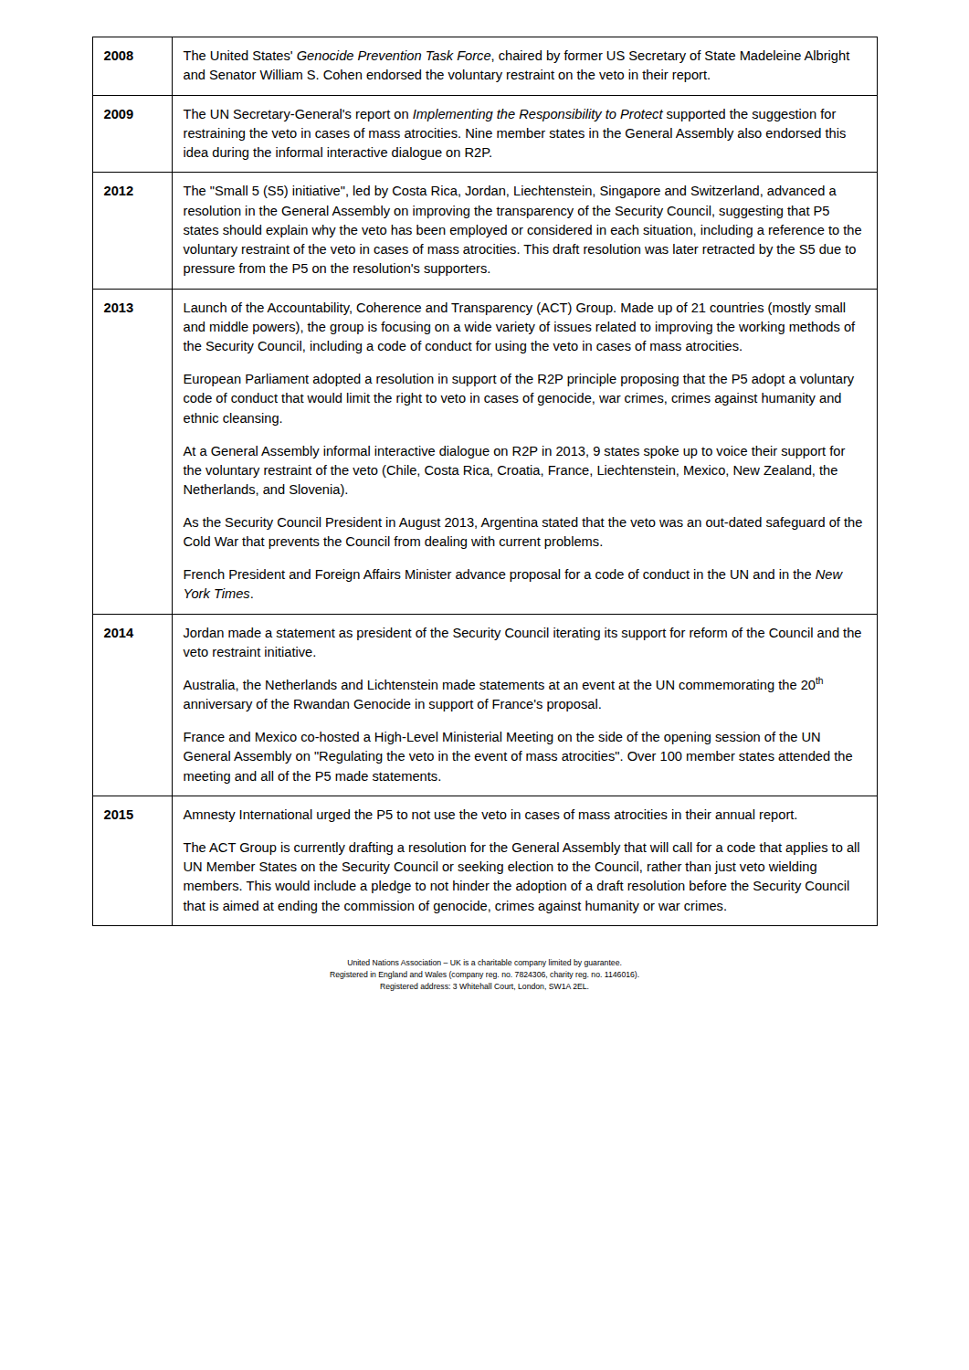| 2008 | The United States' Genocide Prevention Task Force , chaired by former US Secretary of State Madeleine Albright and Senator William S. Cohen endorsed the voluntary restraint on the veto in their report. |
| 2009 | The UN Secretary-General's report on Implementing the Responsibility to Protect supported the suggestion for restraining the veto in cases of mass atrocities. Nine member states in the General Assembly also endorsed this idea during the informal interactive dialogue on R2P. |
| 2012 | The "Small 5 (S5) initiative", led by Costa Rica, Jordan, Liechtenstein, Singapore and Switzerland, advanced a resolution in the General Assembly on improving the transparency of the Security Council, suggesting that P5 states should explain why the veto has been employed or considered in each situation, including a reference to the voluntary restraint of the veto in cases of mass atrocities. This draft resolution was later retracted by the S5 due to pressure from the P5 on the resolution's supporters. |
| 2013 | Launch of the Accountability, Coherence and Transparency (ACT) Group. Made up of 21 countries (mostly small and middle powers), the group is focusing on a wide variety of issues related to improving the working methods of the Security Council, including a code of conduct for using the veto in cases of mass atrocities. European Parliament adopted a resolution in support of the R2P principle proposing that the P5 adopt a voluntary code of conduct that would limit the right to veto in cases of genocide, war crimes, crimes against humanity and ethnic cleansing. At a General Assembly informal interactive dialogue on R2P in 2013, 9 states spoke up to voice their support for the voluntary restraint of the veto (Chile, Costa Rica, Croatia, France, Liechtenstein, Mexico, New Zealand, the Netherlands, and Slovenia). As the Security Council President in August 2013, Argentina stated that the veto was an out-dated safeguard of the Cold War that prevents the Council from dealing with current problems. French President and Foreign Affairs Minister advance proposal for a code of conduct in the UN and in the New York Times . |
| 2014 | Jordan made a statement as president of the Security Council iterating its support for reform of the Council and the veto restraint initiative. Australia, the Netherlands and Lichtenstein made statements at an event at the UN commemorating the 20 th anniversary of the Rwandan Genocide in support of France's proposal. France and Mexico co-hosted a High-Level Ministerial Meeting on the side of the opening session of the UN General Assembly on "Regulating the veto in the event of mass atrocities". Over 100 member states attended the meeting and all of the P5 made statements. |
| 2015 | Amnesty International urged the P5 to not use the veto in cases of mass atrocities in their annual report. The ACT Group is currently drafting a resolution for the General Assembly that will call for a code that applies to all UN Member States on the Security Council or seeking election to the Council, rather than just veto wielding members. This would include a pledge to not hinder the adoption of a draft resolution before the Security Council that is aimed at ending the commission of genocide, crimes against humanity or war crimes. |
United Nations Association – UK is a charitable company limited by guarantee.
Registered in England and Wales (company reg. no. 7824306, charity reg. no. 1146016).
Registered address: 3 Whitehall Court, London, SW1A 2EL.